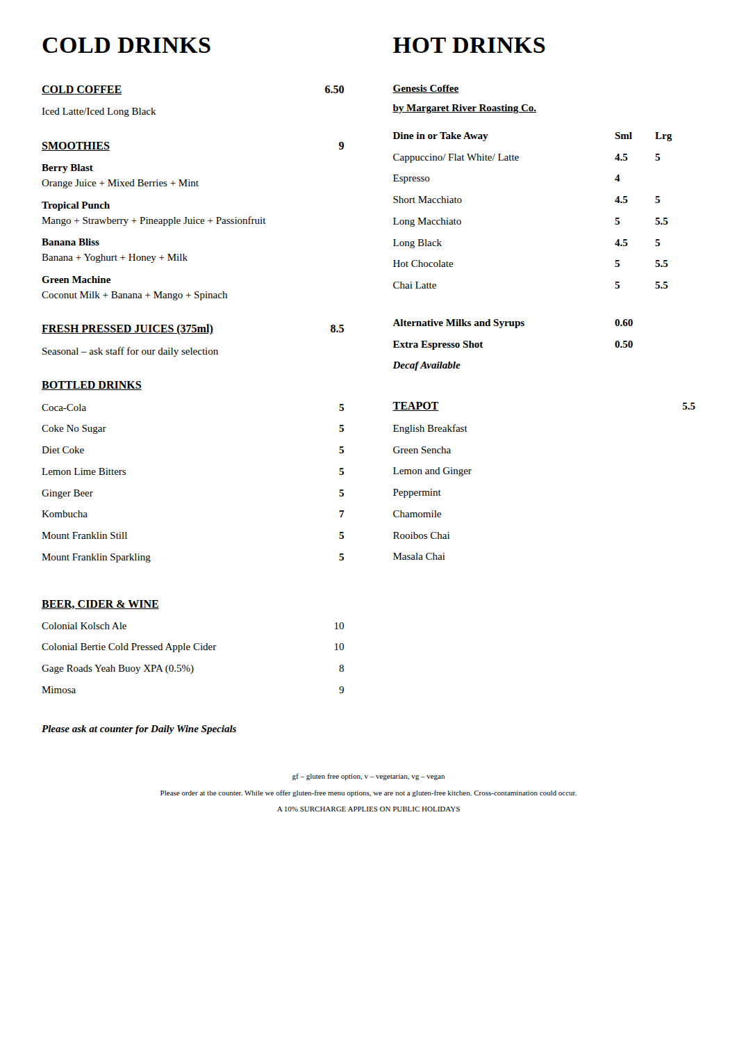COLD DRINKS
COLD COFFEE
6.50
Iced Latte/Iced Long Black
SMOOTHIES
9
Berry Blast
Orange Juice + Mixed Berries + Mint
Tropical Punch
Mango + Strawberry + Pineapple Juice + Passionfruit
Banana Bliss
Banana + Yoghurt + Honey + Milk
Green Machine
Coconut Milk + Banana + Mango + Spinach
FRESH PRESSED JUICES (375ml)
8.5
Seasonal – ask staff for our daily selection
BOTTLED DRINKS
Coca-Cola 5
Coke No Sugar 5
Diet Coke 5
Lemon Lime Bitters 5
Ginger Beer 5
Kombucha 7
Mount Franklin Still 5
Mount Franklin Sparkling 5
BEER, CIDER & WINE
Colonial Kolsch Ale 10
Colonial Bertie Cold Pressed Apple Cider 10
Gage Roads Yeah Buoy XPA (0.5%) 8
Mimosa 9
Please ask at counter for Daily Wine Specials
HOT DRINKS
Genesis Coffee
by Margaret River Roasting Co.
| Dine in or Take Away | Sml | Lrg |
| Cappuccino/ Flat White/ Latte | 4.5 | 5 |
| Espresso | 4 | |
| Short Macchiato | 4.5 | 5 |
| Long Macchiato | 5 | 5.5 |
| Long Black | 4.5 | 5 |
| Hot Chocolate | 5 | 5.5 |
| Chai Latte | 5 | 5.5 |
| Alternative Milks and Syrups | 0.60 | |
| Extra Espresso Shot | 0.50 | |
| Decaf Available | | |
TEAPOT
5.5
English Breakfast
Green Sencha
Lemon and Ginger
Peppermint
Chamomile
Rooibos Chai
Masala Chai
gf – gluten free option, v – vegetarian, vg – vegan
Please order at the counter. While we offer gluten-free menu options, we are not a gluten-free kitchen. Cross-contamination could occur.
A 10% SURCHARGE APPLIES ON PUBLIC HOLIDAYS